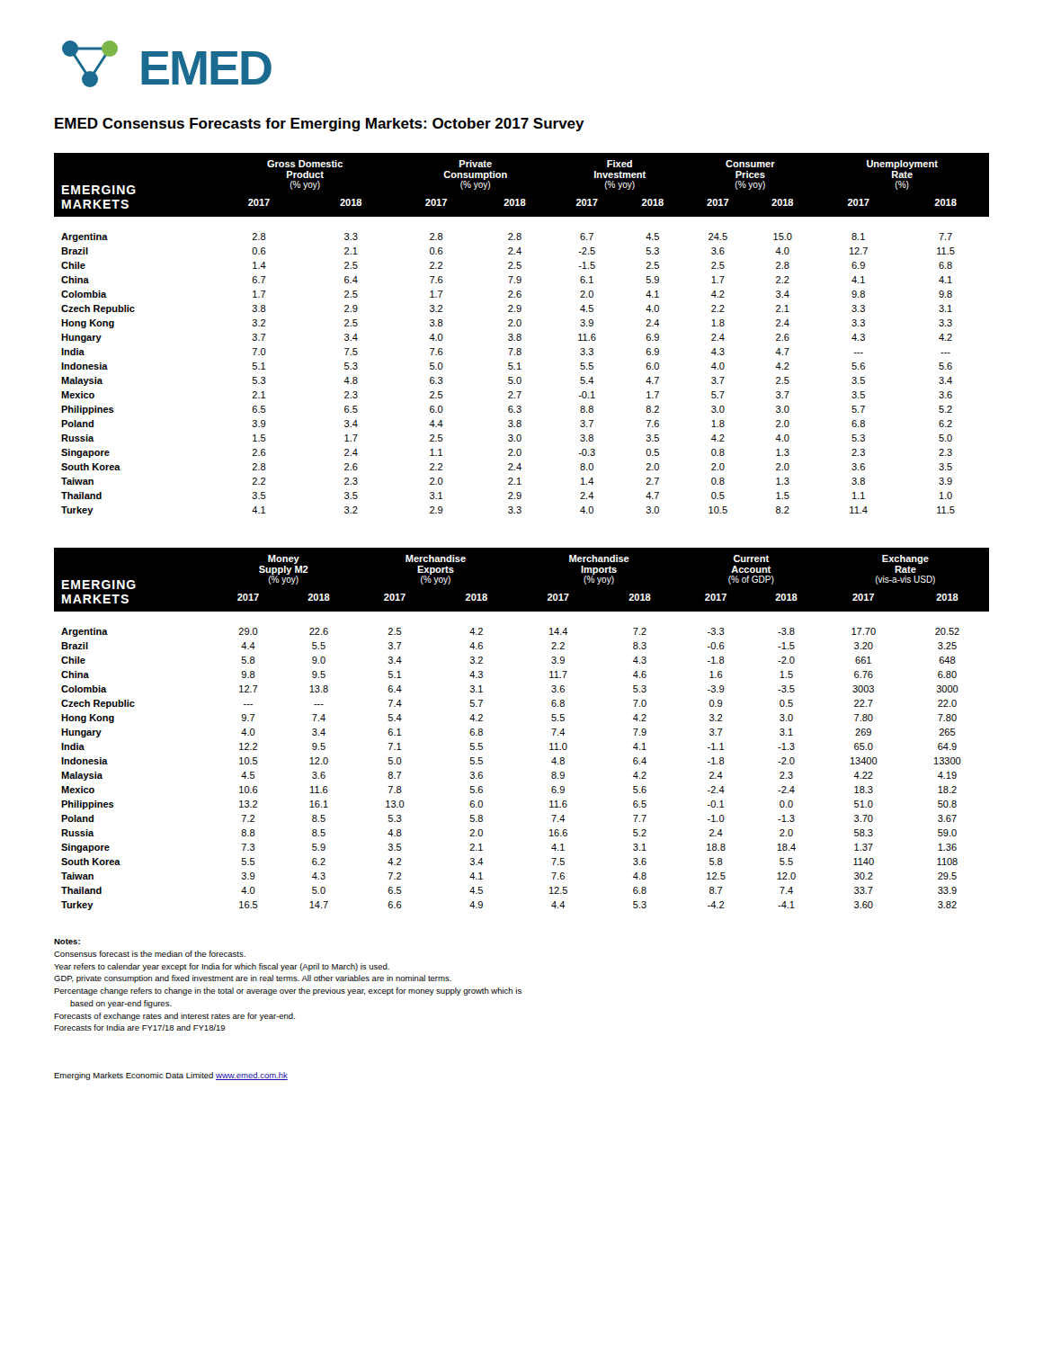EMED
EMED Consensus Forecasts for Emerging Markets: October 2017 Survey
| EMERGING MARKETS | Gross Domestic Product (% yoy) | Private Consumption (% yoy) | Fixed Investment (% yoy) | Consumer Prices (% yoy) | Unemployment Rate (%) |
| --- | --- | --- | --- | --- | --- |
| 2017 | 2018 | 2017 | 2018 | 2017 | 2018 | 2017 | 2018 | 2017 | 2018 |
| Argentina | 2.8 | 3.3 | 2.8 | 2.8 | 6.7 | 4.5 | 24.5 | 15.0 | 8.1 | 7.7 |
| Brazil | 0.6 | 2.1 | 0.6 | 2.4 | -2.5 | 5.3 | 3.6 | 4.0 | 12.7 | 11.5 |
| Chile | 1.4 | 2.5 | 2.2 | 2.5 | -1.5 | 2.5 | 2.5 | 2.8 | 6.9 | 6.8 |
| China | 6.7 | 6.4 | 7.6 | 7.9 | 6.1 | 5.9 | 1.7 | 2.2 | 4.1 | 4.1 |
| Colombia | 1.7 | 2.5 | 1.7 | 2.6 | 2.0 | 4.1 | 4.2 | 3.4 | 9.8 | 9.8 |
| Czech Republic | 3.8 | 2.9 | 3.2 | 2.9 | 4.5 | 4.0 | 2.2 | 2.1 | 3.3 | 3.1 |
| Hong Kong | 3.2 | 2.5 | 3.8 | 2.0 | 3.9 | 2.4 | 1.8 | 2.4 | 3.3 | 3.3 |
| Hungary | 3.7 | 3.4 | 4.0 | 3.8 | 11.6 | 6.9 | 2.4 | 2.6 | 4.3 | 4.2 |
| India | 7.0 | 7.5 | 7.6 | 7.8 | 3.3 | 6.9 | 4.3 | 4.7 | --- | --- |
| Indonesia | 5.1 | 5.3 | 5.0 | 5.1 | 5.5 | 6.0 | 4.0 | 4.2 | 5.6 | 5.6 |
| Malaysia | 5.3 | 4.8 | 6.3 | 5.0 | 5.4 | 4.7 | 3.7 | 2.5 | 3.5 | 3.4 |
| Mexico | 2.1 | 2.3 | 2.5 | 2.7 | -0.1 | 1.7 | 5.7 | 3.7 | 3.5 | 3.6 |
| Philippines | 6.5 | 6.5 | 6.0 | 6.3 | 8.8 | 8.2 | 3.0 | 3.0 | 5.7 | 5.2 |
| Poland | 3.9 | 3.4 | 4.4 | 3.8 | 3.7 | 7.6 | 1.8 | 2.0 | 6.8 | 6.2 |
| Russia | 1.5 | 1.7 | 2.5 | 3.0 | 3.8 | 3.5 | 4.2 | 4.0 | 5.3 | 5.0 |
| Singapore | 2.6 | 2.4 | 1.1 | 2.0 | -0.3 | 0.5 | 0.8 | 1.3 | 2.3 | 2.3 |
| South Korea | 2.8 | 2.6 | 2.2 | 2.4 | 8.0 | 2.0 | 2.0 | 2.0 | 3.6 | 3.5 |
| Taiwan | 2.2 | 2.3 | 2.0 | 2.1 | 1.4 | 2.7 | 0.8 | 1.3 | 3.8 | 3.9 |
| Thailand | 3.5 | 3.5 | 3.1 | 2.9 | 2.4 | 4.7 | 0.5 | 1.5 | 1.1 | 1.0 |
| Turkey | 4.1 | 3.2 | 2.9 | 3.3 | 4.0 | 3.0 | 10.5 | 8.2 | 11.4 | 11.5 |
| EMERGING MARKETS | Money Supply M2 (% yoy) | Merchandise Exports (% yoy) | Merchandise Imports (% yoy) | Current Account (% of GDP) | Exchange Rate (vis-a-vis USD) |
| --- | --- | --- | --- | --- | --- |
| 2017 | 2018 | 2017 | 2018 | 2017 | 2018 | 2017 | 2018 | 2017 | 2018 |
| Argentina | 29.0 | 22.6 | 2.5 | 4.2 | 14.4 | 7.2 | -3.3 | -3.8 | 17.70 | 20.52 |
| Brazil | 4.4 | 5.5 | 3.7 | 4.6 | 2.2 | 8.3 | -0.6 | -1.5 | 3.20 | 3.25 |
| Chile | 5.8 | 9.0 | 3.4 | 3.2 | 3.9 | 4.3 | -1.8 | -2.0 | 661 | 648 |
| China | 9.8 | 9.5 | 5.1 | 4.3 | 11.7 | 4.6 | 1.6 | 1.5 | 6.76 | 6.80 |
| Colombia | 12.7 | 13.8 | 6.4 | 3.1 | 3.6 | 5.3 | -3.9 | -3.5 | 3003 | 3000 |
| Czech Republic | --- | --- | 7.4 | 5.7 | 6.8 | 7.0 | 0.9 | 0.5 | 22.7 | 22.0 |
| Hong Kong | 9.7 | 7.4 | 5.4 | 4.2 | 5.5 | 4.2 | 3.2 | 3.0 | 7.80 | 7.80 |
| Hungary | 4.0 | 3.4 | 6.1 | 6.8 | 7.4 | 7.9 | 3.7 | 3.1 | 269 | 265 |
| India | 12.2 | 9.5 | 7.1 | 5.5 | 11.0 | 4.1 | -1.1 | -1.3 | 65.0 | 64.9 |
| Indonesia | 10.5 | 12.0 | 5.0 | 5.5 | 4.8 | 6.4 | -1.8 | -2.0 | 13400 | 13300 |
| Malaysia | 4.5 | 3.6 | 8.7 | 3.6 | 8.9 | 4.2 | 2.4 | 2.3 | 4.22 | 4.19 |
| Mexico | 10.6 | 11.6 | 7.8 | 5.6 | 6.9 | 5.6 | -2.4 | -2.4 | 18.3 | 18.2 |
| Philippines | 13.2 | 16.1 | 13.0 | 6.0 | 11.6 | 6.5 | -0.1 | 0.0 | 51.0 | 50.8 |
| Poland | 7.2 | 8.5 | 5.3 | 5.8 | 7.4 | 7.7 | -1.0 | -1.3 | 3.70 | 3.67 |
| Russia | 8.8 | 8.5 | 4.8 | 2.0 | 16.6 | 5.2 | 2.4 | 2.0 | 58.3 | 59.0 |
| Singapore | 7.3 | 5.9 | 3.5 | 2.1 | 4.1 | 3.1 | 18.8 | 18.4 | 1.37 | 1.36 |
| South Korea | 5.5 | 6.2 | 4.2 | 3.4 | 7.5 | 3.6 | 5.8 | 5.5 | 1140 | 1108 |
| Taiwan | 3.9 | 4.3 | 7.2 | 4.1 | 7.6 | 4.8 | 12.5 | 12.0 | 30.2 | 29.5 |
| Thailand | 4.0 | 5.0 | 6.5 | 4.5 | 12.5 | 6.8 | 8.7 | 7.4 | 33.7 | 33.9 |
| Turkey | 16.5 | 14.7 | 6.6 | 4.9 | 4.4 | 5.3 | -4.2 | -4.1 | 3.60 | 3.82 |
Notes:
Consensus forecast is the median of the forecasts.
Year refers to calendar year except for India for which fiscal year (April to March) is used.
GDP, private consumption and fixed investment are in real terms. All other variables are in nominal terms.
Percentage change refers to change in the total or average over the previous year, except for money supply growth which is
based on year-end figures.
Forecasts of exchange rates and interest rates are for year-end.
Forecasts for India are FY17/18 and FY18/19
Emerging Markets Economic Data Limited www.emed.com.hk